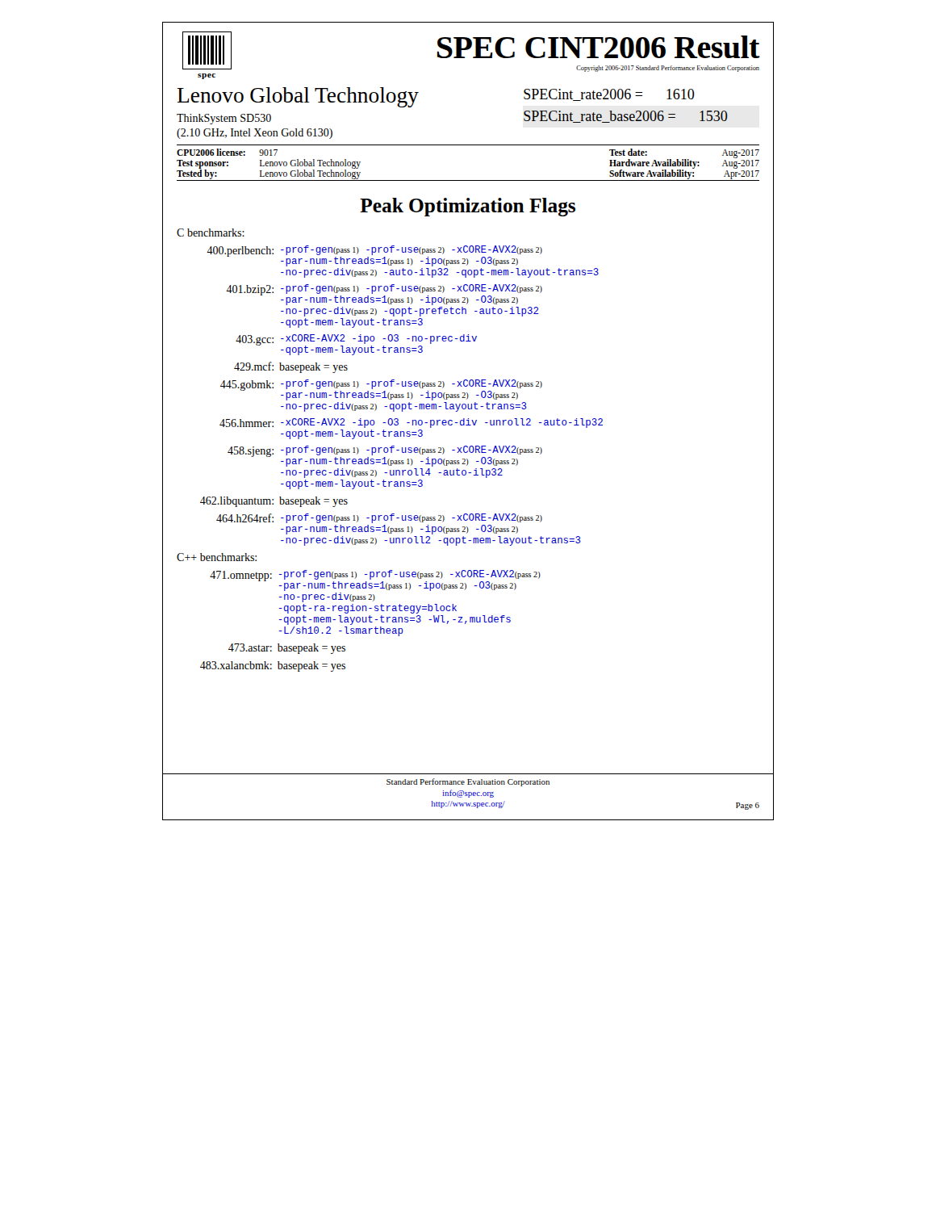spec
SPEC CINT2006 Result
Copyright 2006-2017 Standard Performance Evaluation Corporation
Lenovo Global Technology
ThinkSystem SD530
(2.10 GHz, Intel Xeon Gold 6130)
SPECint_rate2006 = 1610
SPECint_rate_base2006 = 1530
| CPU2006 license: | 9017 | | Test date: | Aug-2017 |
| Test sponsor: | Lenovo Global Technology | | Hardware Availability: | Aug-2017 |
| Tested by: | Lenovo Global Technology | | Software Availability: | Apr-2017 |
Peak Optimization Flags
C benchmarks:
| 400.perlbench: | -prof-gen (pass 1) -prof-use (pass 2) -xCORE-AVX2 (pass 2) -par-num-threads=1 (pass 1) -ipo (pass 2) -O3 (pass 2) -no-prec-div (pass 2) -auto-ilp32 -qopt-mem-layout-trans=3 |
| 401.bzip2: | -prof-gen (pass 1) -prof-use (pass 2) -xCORE-AVX2 (pass 2) -par-num-threads=1 (pass 1) -ipo (pass 2) -O3 (pass 2) -no-prec-div (pass 2) -qopt-prefetch -auto-ilp32 -qopt-mem-layout-trans=3 |
| 403.gcc: | -xCORE-AVX2 -ipo -O3 -no-prec-div -qopt-mem-layout-trans=3 |
| 429.mcf: | basepeak = yes |
| 445.gobmk: | -prof-gen (pass 1) -prof-use (pass 2) -xCORE-AVX2 (pass 2) -par-num-threads=1 (pass 1) -ipo (pass 2) -O3 (pass 2) -no-prec-div (pass 2) -qopt-mem-layout-trans=3 |
| 456.hmmer: | -xCORE-AVX2 -ipo -O3 -no-prec-div -unroll2 -auto-ilp32 -qopt-mem-layout-trans=3 |
| 458.sjeng: | -prof-gen (pass 1) -prof-use (pass 2) -xCORE-AVX2 (pass 2) -par-num-threads=1 (pass 1) -ipo (pass 2) -O3 (pass 2) -no-prec-div (pass 2) -unroll4 -auto-ilp32 -qopt-mem-layout-trans=3 |
| 462.libquantum: | basepeak = yes |
| 464.h264ref: | -prof-gen (pass 1) -prof-use (pass 2) -xCORE-AVX2 (pass 2) -par-num-threads=1 (pass 1) -ipo (pass 2) -O3 (pass 2) -no-prec-div (pass 2) -unroll2 -qopt-mem-layout-trans=3 |
C++ benchmarks:
| 471.omnetpp: | -prof-gen (pass 1) -prof-use (pass 2) -xCORE-AVX2 (pass 2) -par-num-threads=1 (pass 1) -ipo (pass 2) -O3 (pass 2) -no-prec-div (pass 2) -qopt-ra-region-strategy=block -qopt-mem-layout-trans=3 -Wl,-z,muldefs -L/sh10.2 -lsmartheap |
| 473.astar: | basepeak = yes |
| 483.xalancbmk: | basepeak = yes |
Standard Performance Evaluation Corporation
info@spec.org
http://www.spec.org/
Page 6